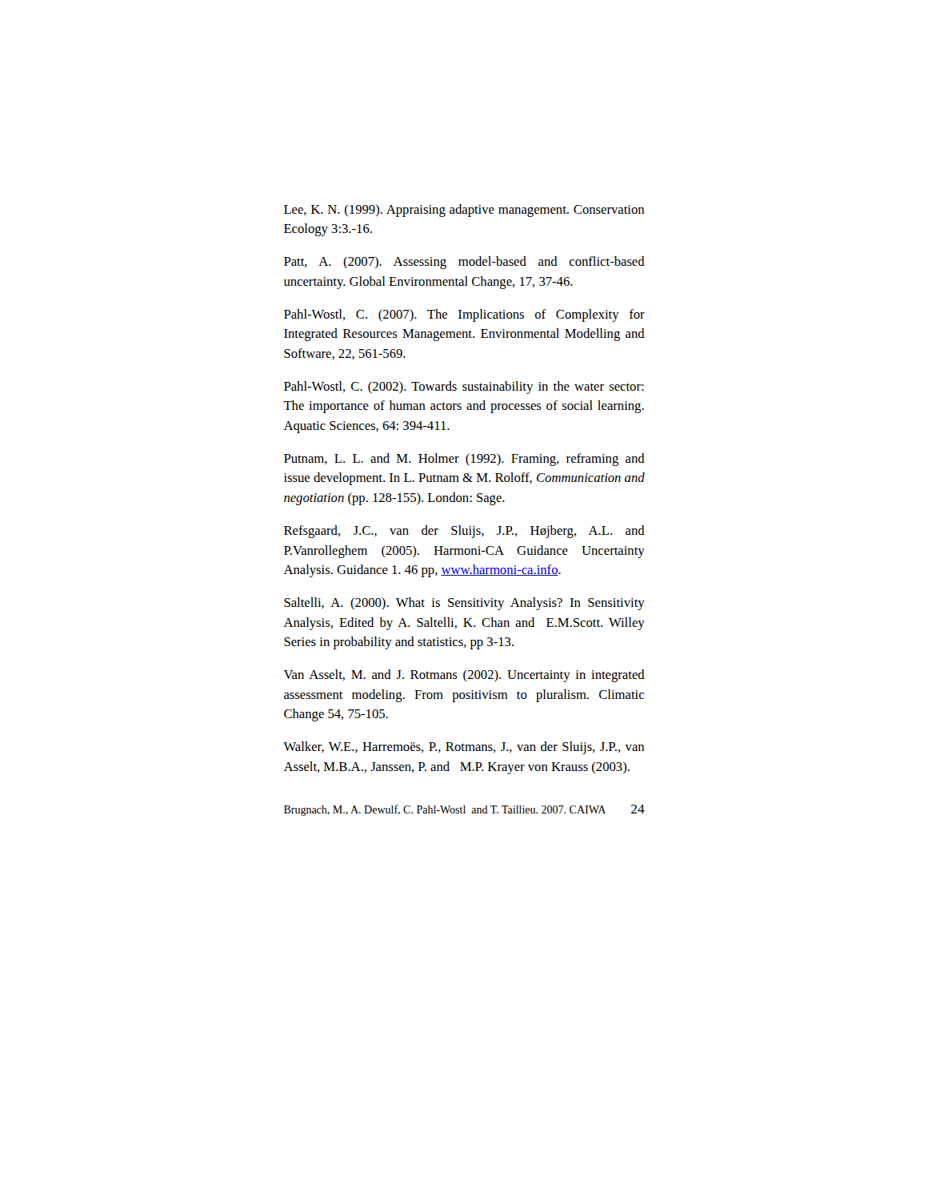Lee, K. N. (1999). Appraising adaptive management. Conservation Ecology 3:3.-16.
Patt, A. (2007). Assessing model-based and conflict-based uncertainty. Global Environmental Change, 17, 37-46.
Pahl-Wostl, C. (2007). The Implications of Complexity for Integrated Resources Management. Environmental Modelling and Software, 22, 561-569.
Pahl-Wostl, C. (2002). Towards sustainability in the water sector: The importance of human actors and processes of social learning. Aquatic Sciences, 64: 394-411.
Putnam, L. L. and M. Holmer (1992). Framing, reframing and issue development. In L. Putnam & M. Roloff, Communication and negotiation (pp. 128-155). London: Sage.
Refsgaard, J.C., van der Sluijs, J.P., Højberg, A.L. and P.Vanrolleghem (2005). Harmoni-CA Guidance Uncertainty Analysis. Guidance 1. 46 pp, www.harmoni-ca.info.
Saltelli, A. (2000). What is Sensitivity Analysis? In Sensitivity Analysis, Edited by A. Saltelli, K. Chan and E.M.Scott. Willey Series in probability and statistics, pp 3-13.
Van Asselt, M. and J. Rotmans (2002). Uncertainty in integrated assessment modeling. From positivism to pluralism. Climatic Change 54, 75-105.
Walker, W.E., Harremoës, P., Rotmans, J., van der Sluijs, J.P., van Asselt, M.B.A., Janssen, P. and M.P. Krayer von Krauss (2003).
Brugnach, M., A. Dewulf, C. Pahl-Wostl and T. Taillieu. 2007. CAIWA 24